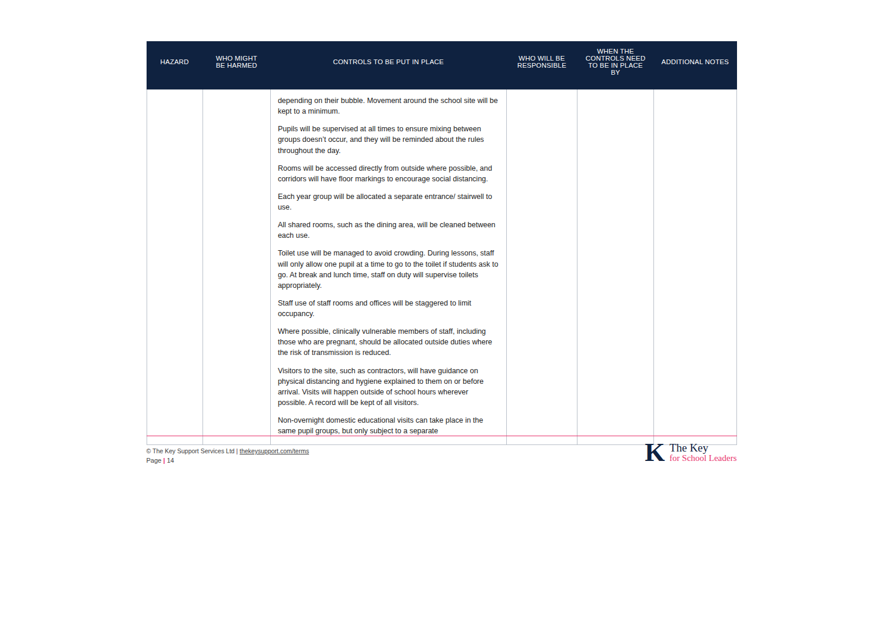| HAZARD | WHO MIGHT BE HARMED | CONTROLS TO BE PUT IN PLACE | WHO WILL BE RESPONSIBLE | WHEN THE CONTROLS NEED TO BE IN PLACE BY | ADDITIONAL NOTES |
| --- | --- | --- | --- | --- | --- |
| | | depending on their bubble. Movement around the school site will be kept to a minimum. Pupils will be supervised at all times to ensure mixing between groups doesn’t occur, and they will be reminded about the rules throughout the day. Rooms will be accessed directly from outside where possible, and corridors will have floor markings to encourage social distancing. Each year group will be allocated a separate entrance/ stairwell to use. All shared rooms, such as the dining area, will be cleaned between each use. Toilet use will be managed to avoid crowding. During lessons, staff will only allow one pupil at a time to go to the toilet if students ask to go. At break and lunch time, staff on duty will supervise toilets appropriately. Staff use of staff rooms and offices will be staggered to limit occupancy. Where possible, clinically vulnerable members of staff, including those who are pregnant, should be allocated outside duties where the risk of transmission is reduced. Visitors to the site, such as contractors, will have guidance on physical distancing and hygiene explained to them on or before arrival. Visits will happen outside of school hours wherever possible. A record will be kept of all visitors. Non-overnight domestic educational visits can take place in the same pupil groups, but only subject to a separate | | | |
© The Key Support Services Ltd | thekeysupport.com/terms
Page | 14
K
The Key
for School Leaders